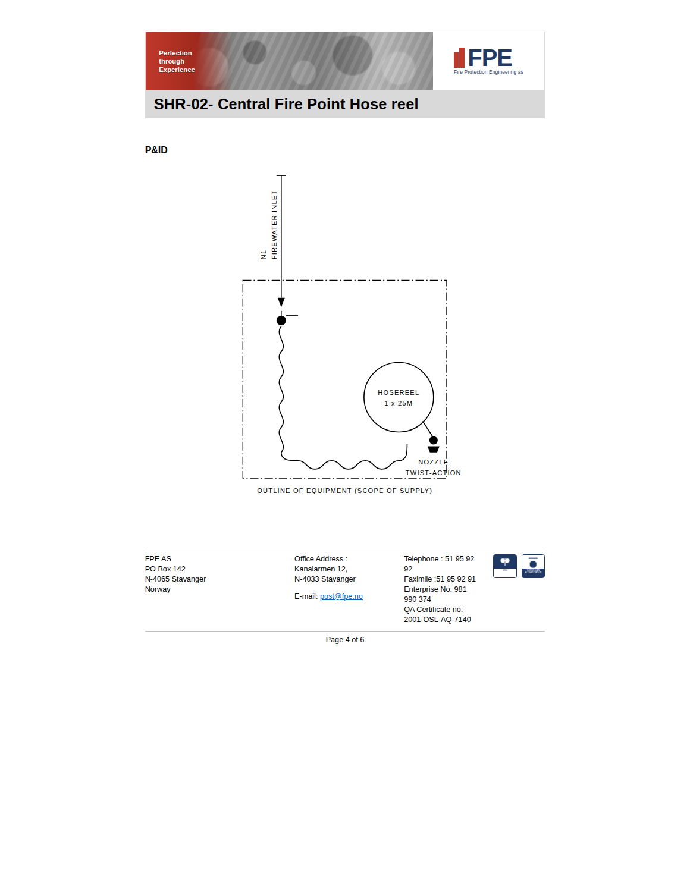Perfection
through
Experience
FPE
Fire Protection Engineering as
SHR-02- Central Fire Point Hose reel
P&ID
FIREWATER INLET N1 HOSEREEL 1 x 25M NOZZLE TWIST-ACTION OUTLINE OF EQUIPMENT (SCOPE OF SUPPLY)
FPE AS
PO Box 142
N-4065 Stavanger
Norway
Office Address :
Kanalarmen 12,
N-4033 Stavanger
E-mail: post@fpe.no
Telephone : 51 95 92 92
Faximile :51 95 92 91
Enterprise No: 981 990 374
QA Certificate no: 2001-OSL-AQ-7140
DNV
NORWEGIAN
ACCREDITATION
Page 4 of 6